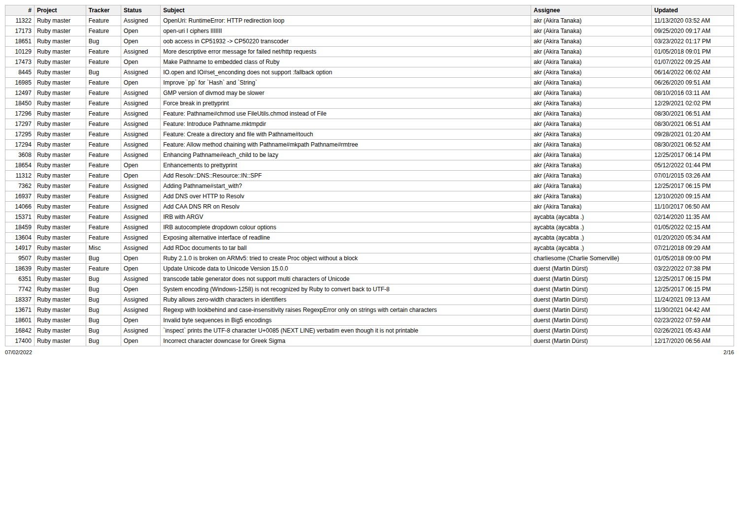| # | Project | Tracker | Status | Subject | Assignee | Updated |
| --- | --- | --- | --- | --- | --- | --- |
| 11322 | Ruby master | Feature | Assigned | OpenUri: RuntimeError: HTTP redirection loop | akr (Akira Tanaka) | 11/13/2020 03:52 AM |
| 17173 | Ruby master | Feature | Open | open-uri I ciphers IIIIIII | akr (Akira Tanaka) | 09/25/2020 09:17 AM |
| 18651 | Ruby master | Bug | Open | oob access in CP51932 -> CP50220 transcoder | akr (Akira Tanaka) | 03/23/2022 01:17 PM |
| 10129 | Ruby master | Feature | Assigned | More descriptive error message for failed net/http requests | akr (Akira Tanaka) | 01/05/2018 09:01 PM |
| 17473 | Ruby master | Feature | Open | Make Pathname to embedded class of Ruby | akr (Akira Tanaka) | 01/07/2022 09:25 AM |
| 8445 | Ruby master | Bug | Assigned | IO.open and IO#set_enconding does not support :fallback option | akr (Akira Tanaka) | 06/14/2022 06:02 AM |
| 16985 | Ruby master | Feature | Open | Improve `pp` for `Hash` and `String` | akr (Akira Tanaka) | 06/26/2020 09:51 AM |
| 12497 | Ruby master | Feature | Assigned | GMP version of divmod may be slower | akr (Akira Tanaka) | 08/10/2016 03:11 AM |
| 18450 | Ruby master | Feature | Assigned | Force break in prettyprint | akr (Akira Tanaka) | 12/29/2021 02:02 PM |
| 17296 | Ruby master | Feature | Assigned | Feature: Pathname#chmod use FileUtils.chmod instead of File | akr (Akira Tanaka) | 08/30/2021 06:51 AM |
| 17297 | Ruby master | Feature | Assigned | Feature: Introduce Pathname.mktmpdir | akr (Akira Tanaka) | 08/30/2021 06:51 AM |
| 17295 | Ruby master | Feature | Assigned | Feature: Create a directory and file with Pathname#touch | akr (Akira Tanaka) | 09/28/2021 01:20 AM |
| 17294 | Ruby master | Feature | Assigned | Feature: Allow method chaining with Pathname#mkpath Pathname#rmtree | akr (Akira Tanaka) | 08/30/2021 06:52 AM |
| 3608 | Ruby master | Feature | Assigned | Enhancing Pathname#each_child to be lazy | akr (Akira Tanaka) | 12/25/2017 06:14 PM |
| 18654 | Ruby master | Feature | Open | Enhancements to prettyprint | akr (Akira Tanaka) | 05/12/2022 01:44 PM |
| 11312 | Ruby master | Feature | Open | Add Resolv::DNS::Resource::IN::SPF | akr (Akira Tanaka) | 07/01/2015 03:26 AM |
| 7362 | Ruby master | Feature | Assigned | Adding Pathname#start_with? | akr (Akira Tanaka) | 12/25/2017 06:15 PM |
| 16937 | Ruby master | Feature | Assigned | Add DNS over HTTP to Resolv | akr (Akira Tanaka) | 12/10/2020 09:15 AM |
| 14066 | Ruby master | Feature | Assigned | Add CAA DNS RR on Resolv | akr (Akira Tanaka) | 11/10/2017 06:50 AM |
| 15371 | Ruby master | Feature | Assigned | IRB with ARGV | aycabta (aycabta .) | 02/14/2020 11:35 AM |
| 18459 | Ruby master | Feature | Assigned | IRB autocomplete dropdown colour options | aycabta (aycabta .) | 01/05/2022 02:15 AM |
| 13604 | Ruby master | Feature | Assigned | Exposing alternative interface of readline | aycabta (aycabta .) | 01/20/2020 05:34 AM |
| 14917 | Ruby master | Misc | Assigned | Add RDoc documents to tar ball | aycabta (aycabta .) | 07/21/2018 09:29 AM |
| 9507 | Ruby master | Bug | Open | Ruby 2.1.0 is broken on ARMv5: tried to create Proc object without a block | charliesome (Charlie Somerville) | 01/05/2018 09:00 PM |
| 18639 | Ruby master | Feature | Open | Update Unicode data to Unicode Version 15.0.0 | duerst (Martin Dürst) | 03/22/2022 07:38 PM |
| 6351 | Ruby master | Bug | Assigned | transcode table generator does not support multi characters of Unicode | duerst (Martin Dürst) | 12/25/2017 06:15 PM |
| 7742 | Ruby master | Bug | Open | System encoding (Windows-1258) is not recognized by Ruby to convert back to UTF-8 | duerst (Martin Dürst) | 12/25/2017 06:15 PM |
| 18337 | Ruby master | Bug | Assigned | Ruby allows zero-width characters in identifiers | duerst (Martin Dürst) | 11/24/2021 09:13 AM |
| 13671 | Ruby master | Bug | Assigned | Regexp with lookbehind and case-insensitivity raises RegexpError only on strings with certain characters | duerst (Martin Dürst) | 11/30/2021 04:42 AM |
| 18601 | Ruby master | Bug | Open | Invalid byte sequences in Big5 encodings | duerst (Martin Dürst) | 02/23/2022 07:59 AM |
| 16842 | Ruby master | Bug | Assigned | `inspect` prints the UTF-8 character U+0085 (NEXT LINE) verbatim even though it is not printable | duerst (Martin Dürst) | 02/26/2021 05:43 AM |
| 17400 | Ruby master | Bug | Open | Incorrect character downcase for Greek Sigma | duerst (Martin Dürst) | 12/17/2020 06:56 AM |
07/02/2022 2/16